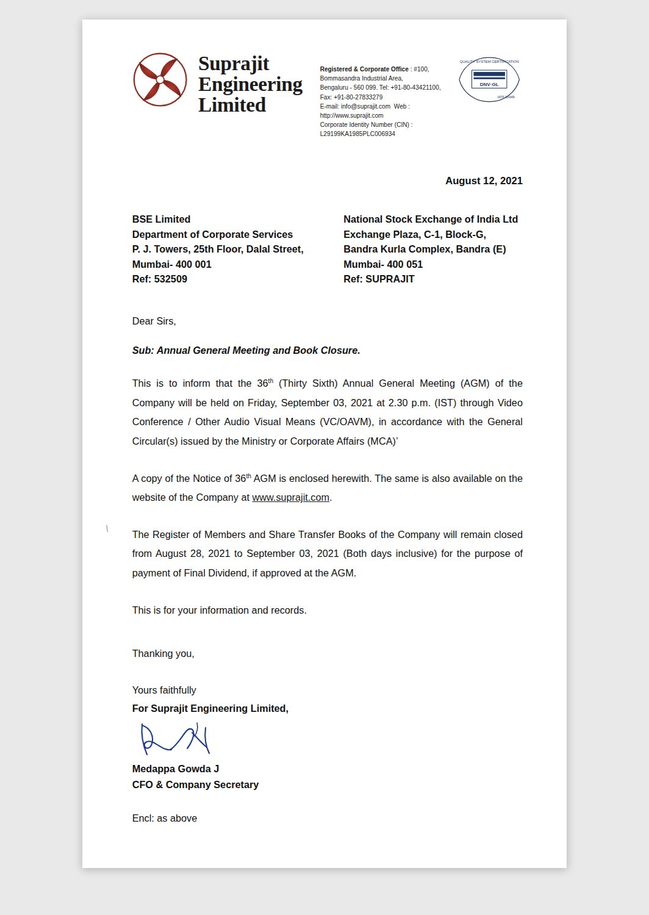Suprajit logo
Suprajit Engineering Limited
Registered & Corporate Office : #100, Bommasandra Industrial Area,
Bengaluru - 560 099. Tel: +91-80-43421100, Fax: +91-80-27833279
E-mail: info@suprajit.com Web : http://www.suprajit.com
Corporate Identity Number (CIN) : L29199KA1985PLC006934
DNV-GL IATF 16949 certification mark QUALITY SYSTEM CERTIFICATION DNV·GL IATF 16949
August 12, 2021
BSE Limited
Department of Corporate Services
P. J. Towers, 25th Floor, Dalal Street,
Mumbai- 400 001
Ref: 532509
National Stock Exchange of India Ltd
Exchange Plaza, C-1, Block-G,
Bandra Kurla Complex, Bandra (E)
Mumbai- 400 051
Ref: SUPRAJIT
Dear Sirs,
Sub: Annual General Meeting and Book Closure.
This is to inform that the 36th (Thirty Sixth) Annual General Meeting (AGM) of the Company will be held on Friday, September 03, 2021 at 2.30 p.m. (IST) through Video Conference / Other Audio Visual Means (VC/OAVM), in accordance with the General Circular(s) issued by the Ministry or Corporate Affairs (MCA)’
A copy of the Notice of 36th AGM is enclosed herewith. The same is also available on the website of the Company at www.suprajit.com.
The Register of Members and Share Transfer Books of the Company will remain closed from August 28, 2021 to September 03, 2021 (Both days inclusive) for the purpose of payment of Final Dividend, if approved at the AGM.
This is for your information and records.
Thanking you,
Yours faithfully
For Suprajit Engineering Limited,
Signature
Medappa Gowda J
CFO & Company Secretary
Encl: as above